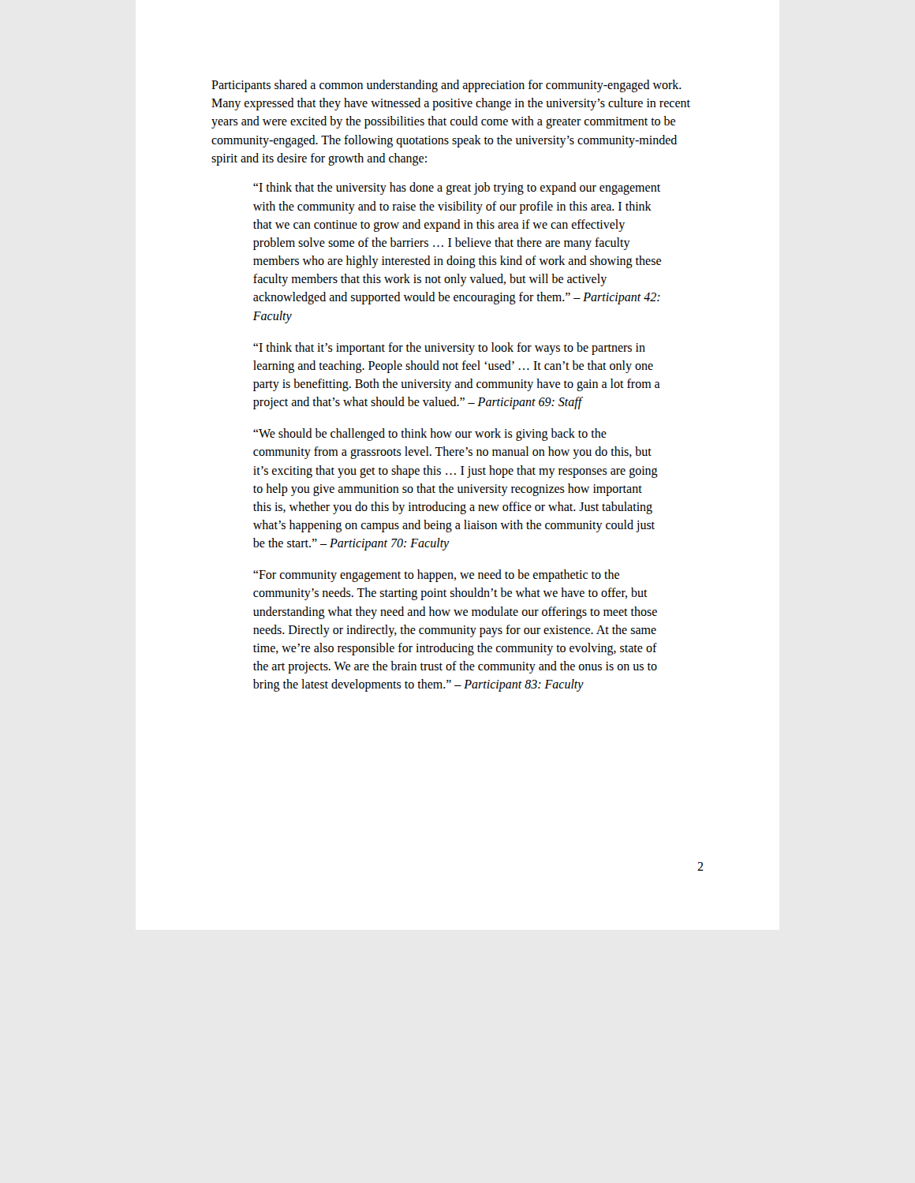Participants shared a common understanding and appreciation for community-engaged work. Many expressed that they have witnessed a positive change in the university’s culture in recent years and were excited by the possibilities that could come with a greater commitment to be community-engaged. The following quotations speak to the university’s community-minded spirit and its desire for growth and change:
“I think that the university has done a great job trying to expand our engagement with the community and to raise the visibility of our profile in this area. I think that we can continue to grow and expand in this area if we can effectively problem solve some of the barriers … I believe that there are many faculty members who are highly interested in doing this kind of work and showing these faculty members that this work is not only valued, but will be actively acknowledged and supported would be encouraging for them.” – Participant 42: Faculty
“I think that it’s important for the university to look for ways to be partners in learning and teaching. People should not feel ‘used’ … It can’t be that only one party is benefitting. Both the university and community have to gain a lot from a project and that’s what should be valued.” – Participant 69: Staff
“We should be challenged to think how our work is giving back to the community from a grassroots level. There’s no manual on how you do this, but it’s exciting that you get to shape this … I just hope that my responses are going to help you give ammunition so that the university recognizes how important this is, whether you do this by introducing a new office or what. Just tabulating what’s happening on campus and being a liaison with the community could just be the start.” – Participant 70: Faculty
“For community engagement to happen, we need to be empathetic to the community’s needs. The starting point shouldn’t be what we have to offer, but understanding what they need and how we modulate our offerings to meet those needs. Directly or indirectly, the community pays for our existence. At the same time, we’re also responsible for introducing the community to evolving, state of the art projects. We are the brain trust of the community and the onus is on us to bring the latest developments to them.” – Participant 83: Faculty
2